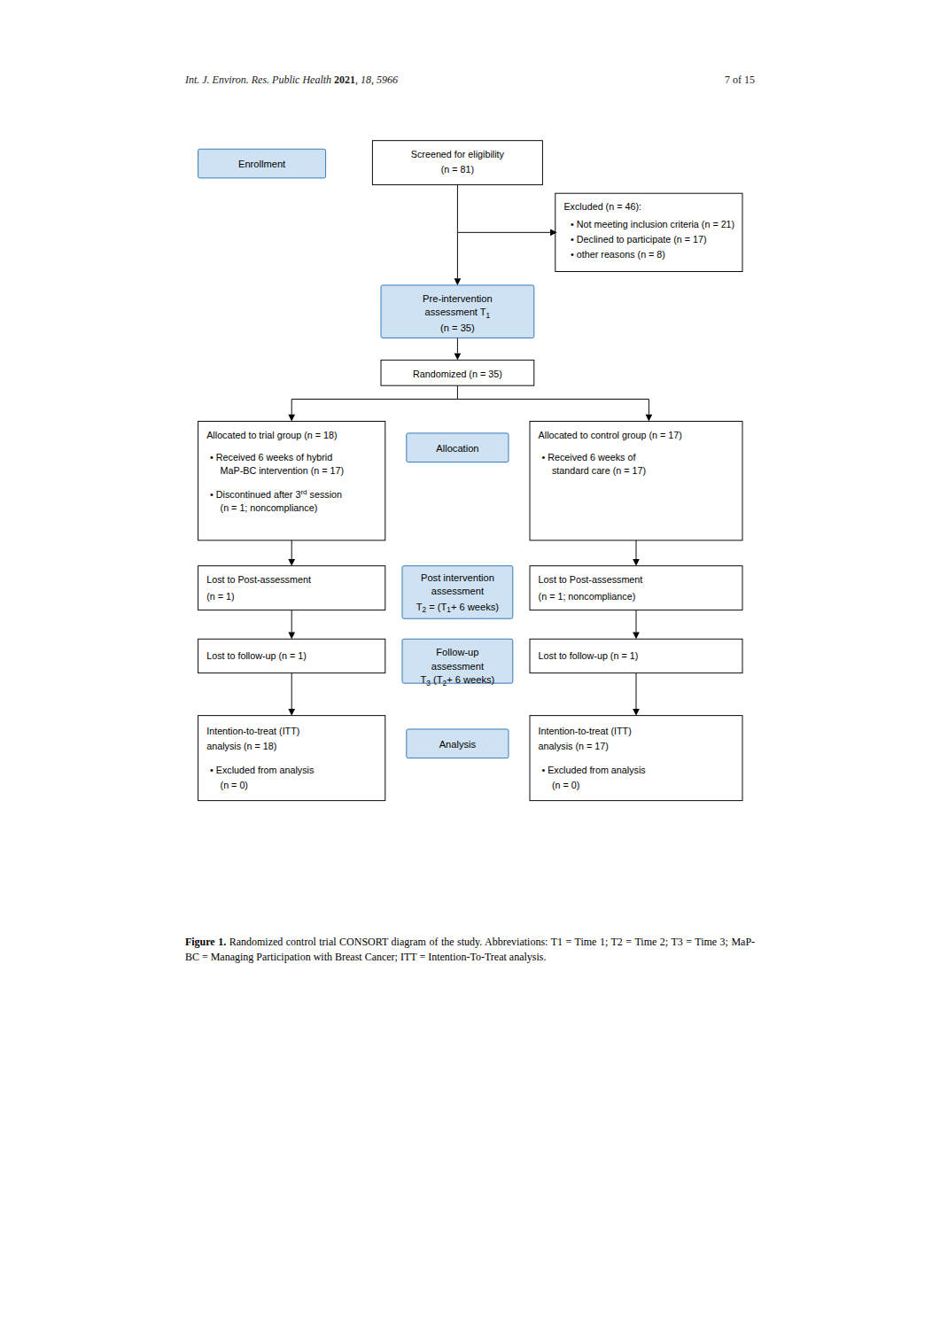Int. J. Environ. Res. Public Health 2021, 18, 5966
7 of 15
Enrollment Screened for eligibility (n = 81) Excluded (n = 46): • Not meeting inclusion criteria (n = 21) • Declined to participate (n = 17) • other reasons (n = 8) Pre-intervention assessment T1 (n = 35) Randomized (n = 35) Allocation Allocated to trial group (n = 18) • Received 6 weeks of hybrid MaP-BC intervention (n = 17) • Discontinued after 3rd session (n = 1; noncompliance) Allocated to control group (n = 17) • Received 6 weeks of standard care (n = 17) Post intervention assessment T2 = (T1+ 6 weeks) Lost to Post-assessment (n = 1) Lost to Post-assessment (n = 1; noncompliance) Follow-up assessment T3 (T2+ 6 weeks) Lost to follow-up (n = 1) Lost to follow-up (n = 1) Analysis Intention-to-treat (ITT) analysis (n = 18) • Excluded from analysis (n = 0) Intention-to-treat (ITT) analysis (n = 17) • Excluded from analysis (n = 0)
Figure 1. Randomized control trial CONSORT diagram of the study. Abbreviations: T1 = Time 1; T2 = Time 2; T3 = Time 3; MaP-BC = Managing Participation with Breast Cancer; ITT = Intention-To-Treat analysis.